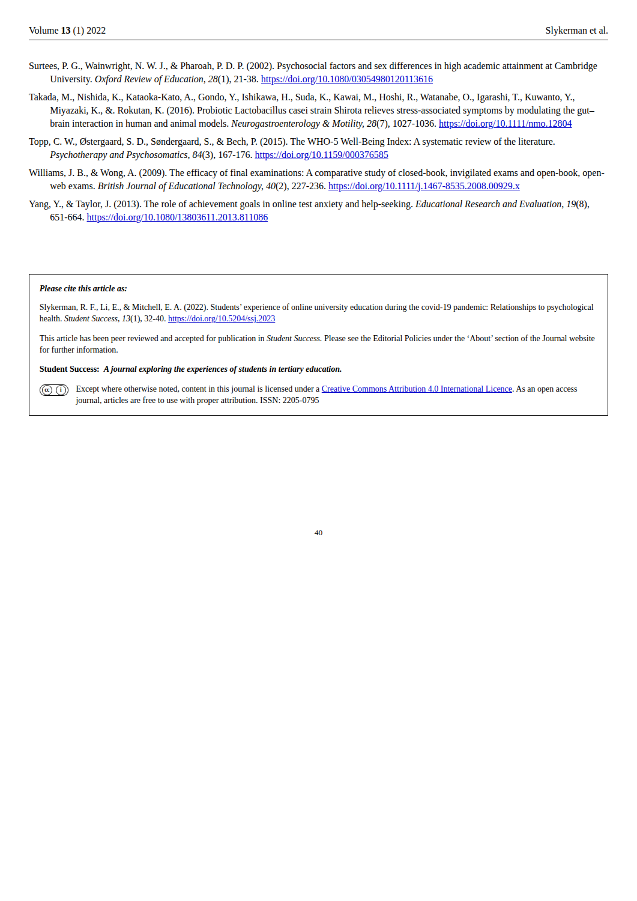Volume 13 (1) 2022
Slykerman et al.
Surtees, P. G., Wainwright, N. W. J., & Pharoah, P. D. P. (2002). Psychosocial factors and sex differences in high academic attainment at Cambridge University. Oxford Review of Education, 28(1), 21-38. https://doi.org/10.1080/03054980120113616
Takada, M., Nishida, K., Kataoka-Kato, A., Gondo, Y., Ishikawa, H., Suda, K., Kawai, M., Hoshi, R., Watanabe, O., Igarashi, T., Kuwanto, Y., Miyazaki, K., &. Rokutan, K. (2016). Probiotic Lactobacillus casei strain Shirota relieves stress-associated symptoms by modulating the gut–brain interaction in human and animal models. Neurogastroenterology & Motility, 28(7), 1027-1036. https://doi.org/10.1111/nmo.12804
Topp, C. W., Østergaard, S. D., Søndergaard, S., & Bech, P. (2015). The WHO-5 Well-Being Index: A systematic review of the literature. Psychotherapy and Psychosomatics, 84(3), 167-176. https://doi.org/10.1159/000376585
Williams, J. B., & Wong, A. (2009). The efficacy of final examinations: A comparative study of closed-book, invigilated exams and open-book, open-web exams. British Journal of Educational Technology, 40(2), 227-236. https://doi.org/10.1111/j.1467-8535.2008.00929.x
Yang, Y., & Taylor, J. (2013). The role of achievement goals in online test anxiety and help-seeking. Educational Research and Evaluation, 19(8), 651-664. https://doi.org/10.1080/13803611.2013.811086
Please cite this article as:
Slykerman, R. F., Li, E., & Mitchell, E. A. (2022). Students’ experience of online university education during the covid-19 pandemic: Relationships to psychological health. Student Success, 13(1), 32-40. https://doi.org/10.5204/ssj.2023
This article has been peer reviewed and accepted for publication in Student Success. Please see the Editorial Policies under the ‘About’ section of the Journal website for further information.
Student Success: A journal exploring the experiences of students in tertiary education.
cc i
Except where otherwise noted, content in this journal is licensed under a Creative Commons Attribution 4.0 International Licence. As an open access journal, articles are free to use with proper attribution. ISSN: 2205-0795
40